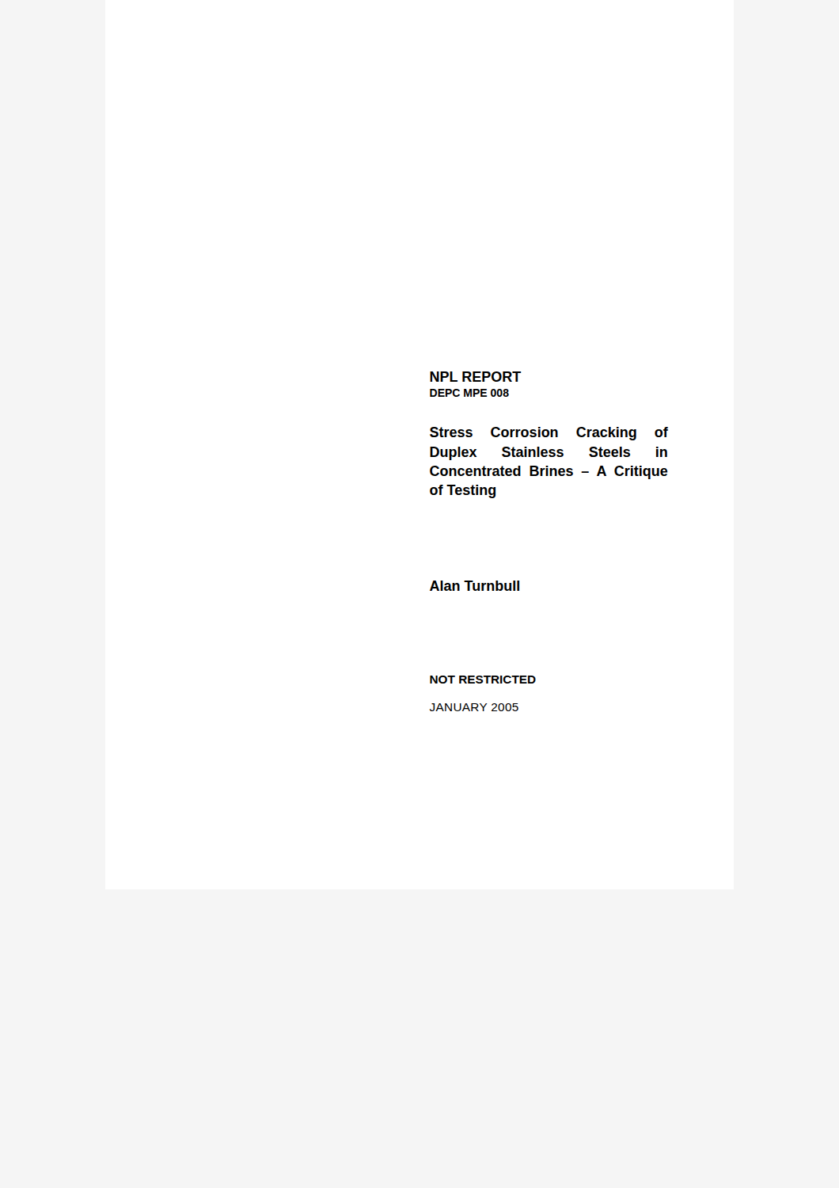NPL REPORT
DEPC MPE 008
Stress Corrosion Cracking of Duplex Stainless Steels in Concentrated Brines – A Critique of Testing
Alan Turnbull
NOT RESTRICTED
JANUARY 2005